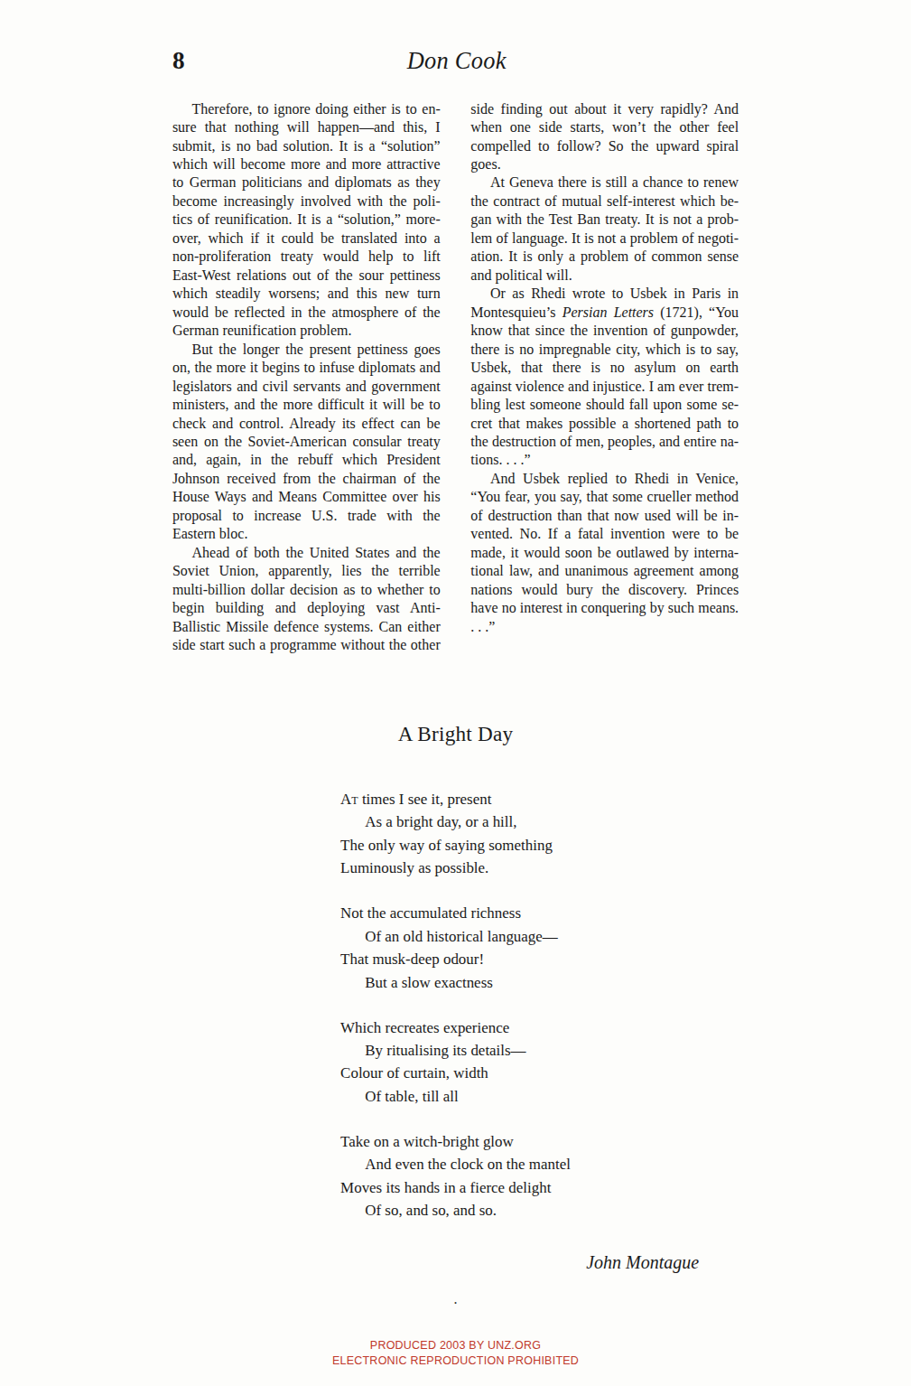8
Don Cook
Therefore, to ignore doing either is to ensure that nothing will happen—and this, I submit, is no bad solution. It is a “solution” which will become more and more attractive to German politicians and diplomats as they become increasingly involved with the politics of reunification. It is a “solution,” moreover, which if it could be translated into a non-proliferation treaty would help to lift East-West relations out of the sour pettiness which steadily worsens; and this new turn would be reflected in the atmosphere of the German reunification problem.
But the longer the present pettiness goes on, the more it begins to infuse diplomats and legislators and civil servants and government ministers, and the more difficult it will be to check and control. Already its effect can be seen on the Soviet-American consular treaty and, again, in the rebuff which President Johnson received from the chairman of the House Ways and Means Committee over his proposal to increase U.S. trade with the Eastern bloc.
Ahead of both the United States and the Soviet Union, apparently, lies the terrible multi-billion dollar decision as to whether to begin building and deploying vast Anti-Ballistic Missile defence systems. Can either side start such a programme without the other side finding out about it very rapidly? And when one side starts, won’t the other feel compelled to follow? So the upward spiral goes.
At Geneva there is still a chance to renew the contract of mutual self-interest which began with the Test Ban treaty. It is not a problem of language. It is not a problem of negotiation. It is only a problem of common sense and political will.
Or as Rhedi wrote to Usbek in Paris in Montesquieu’s Persian Letters (1721), “You know that since the invention of gunpowder, there is no impregnable city, which is to say, Usbek, that there is no asylum on earth against violence and injustice. I am ever trembling lest someone should fall upon some secret that makes possible a shortened path to the destruction of men, peoples, and entire nations. . . .”
And Usbek replied to Rhedi in Venice, “You fear, you say, that some crueller method of destruction than that now used will be invented. No. If a fatal invention were to be made, it would soon be outlawed by international law, and unanimous agreement among nations would bury the discovery. Princes have no interest in conquering by such means. . . .”
A Bright Day
At times I see it, present
As a bright day, or a hill,
The only way of saying something
Luminously as possible.
Not the accumulated richness
Of an old historical language—
That musk-deep odour!
But a slow exactness
Which recreates experience
By ritualising its details—
Colour of curtain, width
Of table, till all
Take on a witch-bright glow
And even the clock on the mantel
Moves its hands in a fierce delight
Of so, and so, and so.
John Montague
.
PRODUCED 2003 BY UNZ.ORG
ELECTRONIC REPRODUCTION PROHIBITED